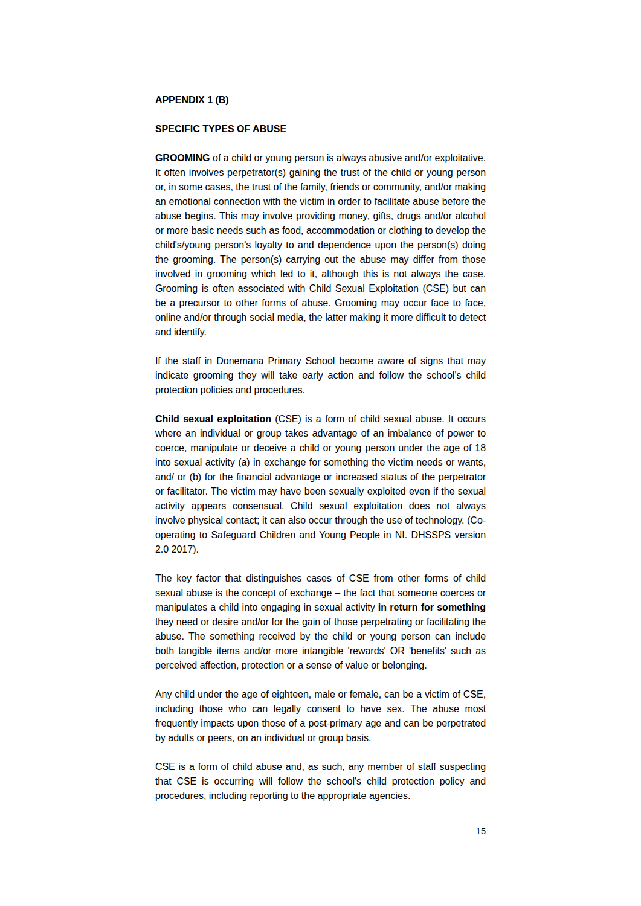APPENDIX 1 (B)
SPECIFIC TYPES OF ABUSE
GROOMING of a child or young person is always abusive and/or exploitative. It often involves perpetrator(s) gaining the trust of the child or young person or, in some cases, the trust of the family, friends or community, and/or making an emotional connection with the victim in order to facilitate abuse before the abuse begins. This may involve providing money, gifts, drugs and/or alcohol or more basic needs such as food, accommodation or clothing to develop the child's/young person's loyalty to and dependence upon the person(s) doing the grooming. The person(s) carrying out the abuse may differ from those involved in grooming which led to it, although this is not always the case. Grooming is often associated with Child Sexual Exploitation (CSE) but can be a precursor to other forms of abuse. Grooming may occur face to face, online and/or through social media, the latter making it more difficult to detect and identify.
If the staff in Donemana Primary School become aware of signs that may indicate grooming they will take early action and follow the school's child protection policies and procedures.
Child sexual exploitation (CSE) is a form of child sexual abuse. It occurs where an individual or group takes advantage of an imbalance of power to coerce, manipulate or deceive a child or young person under the age of 18 into sexual activity (a) in exchange for something the victim needs or wants, and/ or (b) for the financial advantage or increased status of the perpetrator or facilitator. The victim may have been sexually exploited even if the sexual activity appears consensual. Child sexual exploitation does not always involve physical contact; it can also occur through the use of technology. (Co-operating to Safeguard Children and Young People in NI. DHSSPS version 2.0 2017).
The key factor that distinguishes cases of CSE from other forms of child sexual abuse is the concept of exchange – the fact that someone coerces or manipulates a child into engaging in sexual activity in return for something they need or desire and/or for the gain of those perpetrating or facilitating the abuse. The something received by the child or young person can include both tangible items and/or more intangible 'rewards' OR 'benefits' such as perceived affection, protection or a sense of value or belonging.
Any child under the age of eighteen, male or female, can be a victim of CSE, including those who can legally consent to have sex. The abuse most frequently impacts upon those of a post-primary age and can be perpetrated by adults or peers, on an individual or group basis.
CSE is a form of child abuse and, as such, any member of staff suspecting that CSE is occurring will follow the school's child protection policy and procedures, including reporting to the appropriate agencies.
15